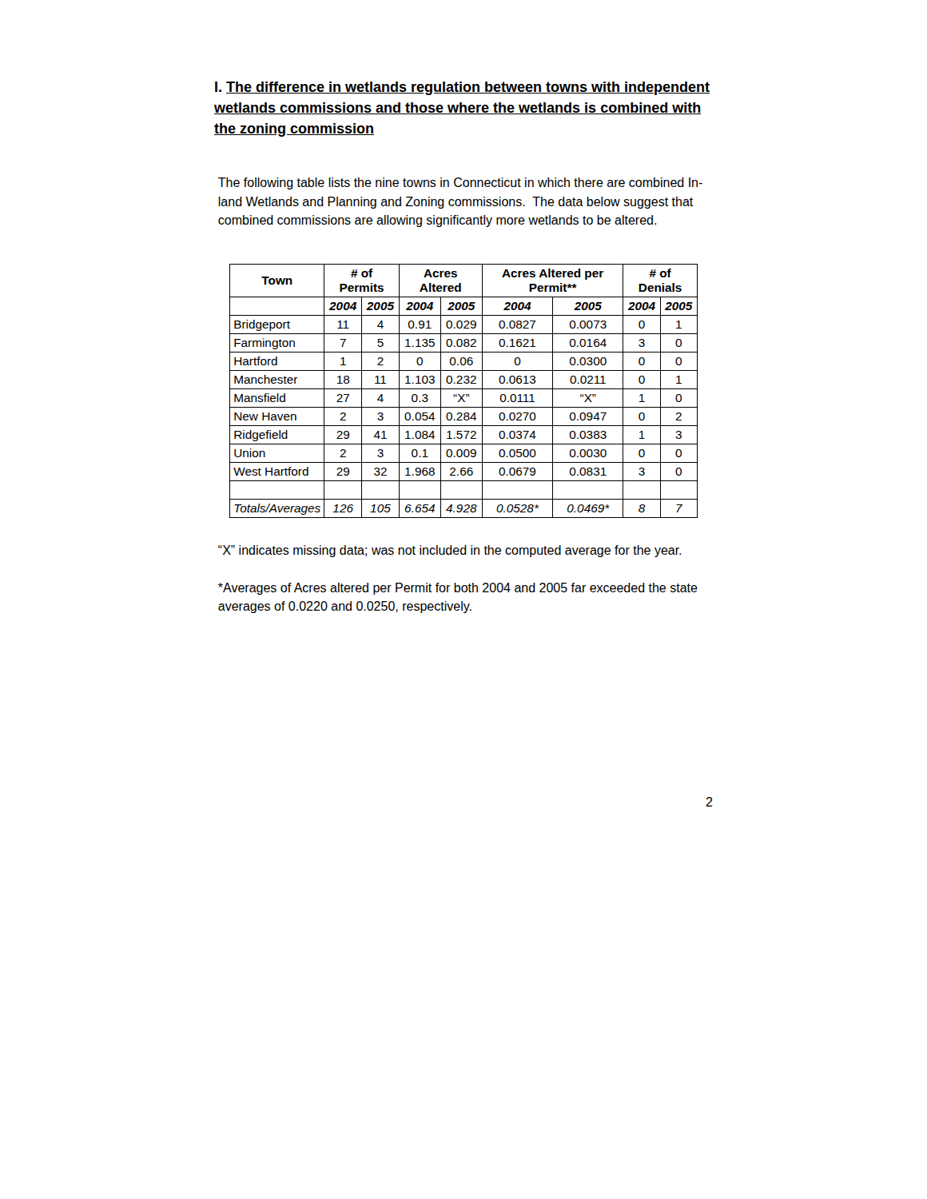I. The difference in wetlands regulation between towns with independent wetlands commissions and those where the wetlands is combined with the zoning commission
The following table lists the nine towns in Connecticut in which there are combined In-land Wetlands and Planning and Zoning commissions. The data below suggest that combined commissions are allowing significantly more wetlands to be altered.
| Town | # of Permits | Acres Altered | Acres Altered per Permit** | # of Denials |
| --- | --- | --- | --- | --- |
| | 2004 | 2005 | 2004 | 2005 | 2004 | 2005 | 2004 | 2005 |
| Bridgeport | 11 | 4 | 0.91 | 0.029 | 0.0827 | 0.0073 | 0 | 1 |
| Farmington | 7 | 5 | 1.135 | 0.082 | 0.1621 | 0.0164 | 3 | 0 |
| Hartford | 1 | 2 | 0 | 0.06 | 0 | 0.0300 | 0 | 0 |
| Manchester | 18 | 11 | 1.103 | 0.232 | 0.0613 | 0.0211 | 0 | 1 |
| Mansfield | 27 | 4 | 0.3 | “X” | 0.0111 | “X” | 1 | 0 |
| New Haven | 2 | 3 | 0.054 | 0.284 | 0.0270 | 0.0947 | 0 | 2 |
| Ridgefield | 29 | 41 | 1.084 | 1.572 | 0.0374 | 0.0383 | 1 | 3 |
| Union | 2 | 3 | 0.1 | 0.009 | 0.0500 | 0.0030 | 0 | 0 |
| West Hartford | 29 | 32 | 1.968 | 2.66 | 0.0679 | 0.0831 | 3 | 0 |
| Totals/Averages | 126 | 105 | 6.654 | 4.928 | 0.0528* | 0.0469* | 8 | 7 |
“X” indicates missing data; was not included in the computed average for the year.
*Averages of Acres altered per Permit for both 2004 and 2005 far exceeded the state averages of 0.0220 and 0.0250, respectively.
2